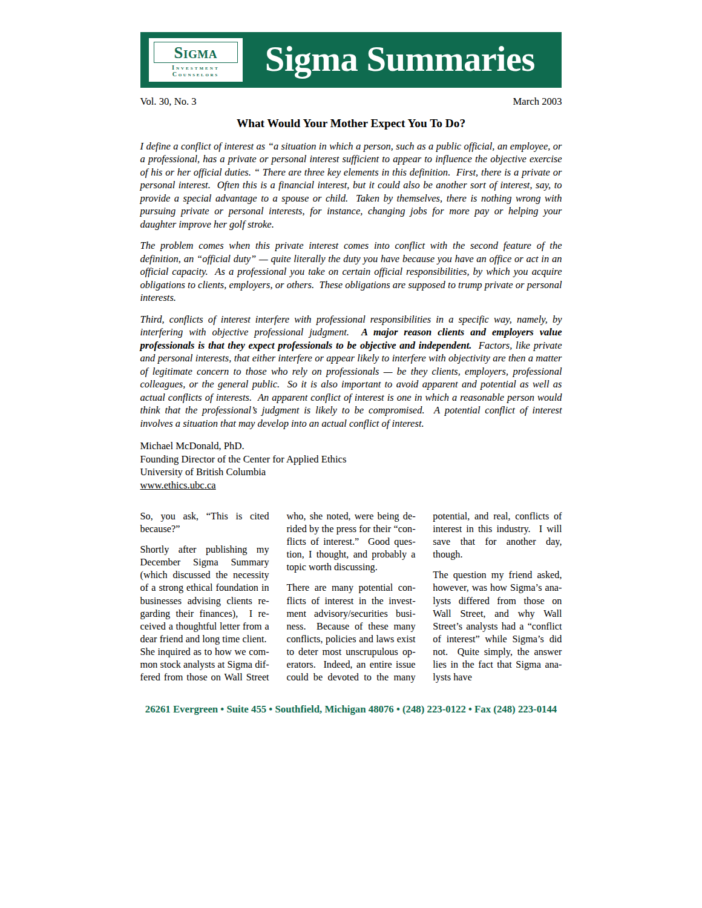Sigma Investment Counselors
Sigma Summaries
Vol. 30, No. 3 March 2003
What Would Your Mother Expect You To Do?
I define a conflict of interest as “a situation in which a person, such as a public official, an employee, or a professional, has a private or personal interest sufficient to appear to influence the objective exercise of his or her official duties. “ There are three key elements in this definition. First, there is a private or personal interest. Often this is a financial interest, but it could also be another sort of interest, say, to provide a special advantage to a spouse or child. Taken by themselves, there is nothing wrong with pursuing private or personal interests, for instance, changing jobs for more pay or helping your daughter improve her golf stroke.
The problem comes when this private interest comes into conflict with the second feature of the definition, an “official duty” — quite literally the duty you have because you have an office or act in an official capacity. As a professional you take on certain official responsibilities, by which you acquire obligations to clients, employers, or others. These obligations are supposed to trump private or personal interests.
Third, conflicts of interest interfere with professional responsibilities in a specific way, namely, by interfering with objective professional judgment. A major reason clients and employers value professionals is that they expect professionals to be objective and independent. Factors, like private and personal interests, that either interfere or appear likely to interfere with objectivity are then a matter of legitimate concern to those who rely on professionals — be they clients, employers, professional colleagues, or the general public. So it is also important to avoid apparent and potential as well as actual conflicts of interests. An apparent conflict of interest is one in which a reasonable person would think that the professional’s judgment is likely to be compromised. A potential conflict of interest involves a situation that may develop into an actual conflict of interest.
Michael McDonald, PhD.
Founding Director of the Center for Applied Ethics
University of British Columbia
www.ethics.ubc.ca
So, you ask, “This is cited because?”
Shortly after publishing my December Sigma Summary (which discussed the necessity of a strong ethical foundation in businesses advising clients regarding their finances), I received a thoughtful letter from a dear friend and long time client. She inquired as to how we common stock analysts at Sigma differed from those on Wall Street who, she noted, were being derided by the press for their “conflicts of interest.” Good question, I thought, and probably a topic worth discussing.
There are many potential conflicts of interest in the investment advisory/securities business. Because of these many conflicts, policies and laws exist to deter most unscrupulous operators. Indeed, an entire issue could be devoted to the many potential, and real, conflicts of interest in this industry. I will save that for another day, though.
The question my friend asked, however, was how Sigma’s analysts differed from those on Wall Street, and why Wall Street’s analysts had a “conflict of interest” while Sigma’s did not. Quite simply, the answer lies in the fact that Sigma analysts have
26261 Evergreen • Suite 455 • Southfield, Michigan 48076 • (248) 223-0122 • Fax (248) 223-0144